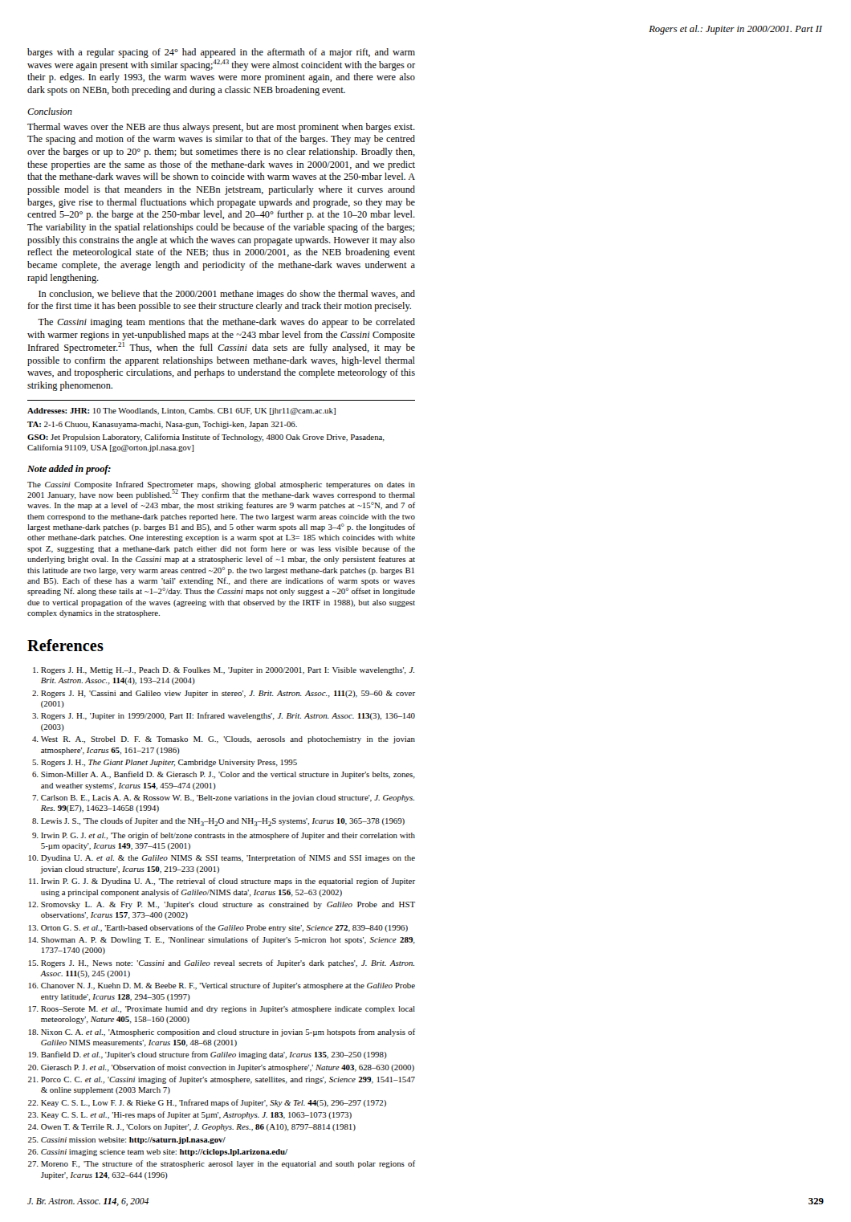Rogers et al.: Jupiter in 2000/2001. Part II
barges with a regular spacing of 24° had appeared in the aftermath of a major rift, and warm waves were again present with similar spacing;42,43 they were almost coincident with the barges or their p. edges. In early 1993, the warm waves were more prominent again, and there were also dark spots on NEBn, both preceding and during a classic NEB broadening event.
Conclusion
Thermal waves over the NEB are thus always present, but are most prominent when barges exist. The spacing and motion of the warm waves is similar to that of the barges. They may be centred over the barges or up to 20° p. them; but sometimes there is no clear relationship. Broadly then, these properties are the same as those of the methane-dark waves in 2000/2001, and we predict that the methane-dark waves will be shown to coincide with warm waves at the 250-mbar level. A possible model is that meanders in the NEBn jetstream, particularly where it curves around barges, give rise to thermal fluctuations which propagate upwards and prograde, so they may be centred 5–20° p. the barge at the 250-mbar level, and 20–40° further p. at the 10–20 mbar level. The variability in the spatial relationships could be because of the variable spacing of the barges; possibly this constrains the angle at which the waves can propagate upwards. However it may also reflect the meteorological state of the NEB; thus in 2000/2001, as the NEB broadening event became complete, the average length and periodicity of the methane-dark waves underwent a rapid lengthening.
In conclusion, we believe that the 2000/2001 methane images do show the thermal waves, and for the first time it has been possible to see their structure clearly and track their motion precisely.
The Cassini imaging team mentions that the methane-dark waves do appear to be correlated with warmer regions in yet-unpublished maps at the ~243 mbar level from the Cassini Composite Infrared Spectrometer.21 Thus, when the full Cassini data sets are fully analysed, it may be possible to confirm the apparent relationships between methane-dark waves, high-level thermal waves, and tropospheric circulations, and perhaps to understand the complete meteorology of this striking phenomenon.
Addresses: JHR: 10 The Woodlands, Linton, Cambs. CB1 6UF, UK [jhr11@cam.ac.uk]
TA: 2-1-6 Chuou, Kanasuyama-machi, Nasa-gun, Tochigi-ken, Japan 321-06.
GSO: Jet Propulsion Laboratory, California Institute of Technology, 4800 Oak Grove Drive, Pasadena, California 91109, USA [go@orton.jpl.nasa.gov]
Note added in proof:
The Cassini Composite Infrared Spectrometer maps, showing global atmospheric temperatures on dates in 2001 January, have now been published.52 They confirm that the methane-dark waves correspond to thermal waves. In the map at a level of ~243 mbar, the most striking features are 9 warm patches at ~15°N, and 7 of them correspond to the methane-dark patches reported here. The two largest warm areas coincide with the two largest methane-dark patches (p. barges B1 and B5), and 5 other warm spots all map 3–4° p. the longitudes of other methane-dark patches. One interesting exception is a warm spot at L3= 185 which coincides with white spot Z, suggesting that a methane-dark patch either did not form here or was less visible because of the underlying bright oval. In the Cassini map at a stratospheric level of ~1 mbar, the only persistent features at this latitude are two large, very warm areas centred ~20° p. the two largest methane-dark patches (p. barges B1 and B5). Each of these has a warm 'tail' extending Nf., and there are indications of warm spots or waves spreading Nf. along these tails at ~1–2°/day. Thus the Cassini maps not only suggest a ~20° offset in longitude due to vertical propagation of the waves (agreeing with that observed by the IRTF in 1988), but also suggest complex dynamics in the stratosphere.
References
Rogers J. H., Mettig H.–J., Peach D. & Foulkes M., 'Jupiter in 2000/2001, Part I: Visible wavelengths', J. Brit. Astron. Assoc., 114(4), 193–214 (2004)
Rogers J. H, 'Cassini and Galileo view Jupiter in stereo', J. Brit. Astron. Assoc., 111(2), 59–60 & cover (2001)
Rogers J. H., 'Jupiter in 1999/2000, Part II: Infrared wavelengths', J. Brit. Astron. Assoc. 113(3), 136–140 (2003)
West R. A., Strobel D. F. & Tomasko M. G., 'Clouds, aerosols and photochemistry in the jovian atmosphere', Icarus 65, 161–217 (1986)
Rogers J. H., The Giant Planet Jupiter, Cambridge University Press, 1995
Simon-Miller A. A., Banfield D. & Gierasch P. J., 'Color and the vertical structure in Jupiter's belts, zones, and weather systems', Icarus 154, 459–474 (2001)
Carlson B. E., Lacis A. A. & Rossow W. B., 'Belt-zone variations in the jovian cloud structure', J. Geophys. Res. 99(E7), 14623–14658 (1994)
Lewis J. S., 'The clouds of Jupiter and the NH3–H2O and NH3–H2S systems', Icarus 10, 365–378 (1969)
Irwin P. G. J. et al., 'The origin of belt/zone contrasts in the atmosphere of Jupiter and their correlation with 5-µm opacity', Icarus 149, 397–415 (2001)
Dyudina U. A. et al. & the Galileo NIMS & SSI teams, 'Interpretation of NIMS and SSI images on the jovian cloud structure', Icarus 150, 219–233 (2001)
Irwin P. G. J. & Dyudina U. A., 'The retrieval of cloud structure maps in the equatorial region of Jupiter using a principal component analysis of Galileo/NIMS data', Icarus 156, 52–63 (2002)
Sromovsky L. A. & Fry P. M., 'Jupiter's cloud structure as constrained by Galileo Probe and HST observations', Icarus 157, 373–400 (2002)
Orton G. S. et al., 'Earth-based observations of the Galileo Probe entry site', Science 272, 839–840 (1996)
Showman A. P. & Dowling T. E., 'Nonlinear simulations of Jupiter's 5-micron hot spots', Science 289, 1737–1740 (2000)
Rogers J. H., News note: 'Cassini and Galileo reveal secrets of Jupiter's dark patches', J. Brit. Astron. Assoc. 111(5), 245 (2001)
Chanover N. J., Kuehn D. M. & Beebe R. F., 'Vertical structure of Jupiter's atmosphere at the Galileo Probe entry latitude', Icarus 128, 294–305 (1997)
Roos–Serote M. et al., 'Proximate humid and dry regions in Jupiter's atmosphere indicate complex local meteorology', Nature 405, 158–160 (2000)
Nixon C. A. et al., 'Atmospheric composition and cloud structure in jovian 5-µm hotspots from analysis of Galileo NIMS measurements', Icarus 150, 48–68 (2001)
Banfield D. et al., 'Jupiter's cloud structure from Galileo imaging data', Icarus 135, 230–250 (1998)
Gierasch P. J. et al., 'Observation of moist convection in Jupiter's atmosphere',' Nature 403, 628–630 (2000)
Porco C. C. et al., 'Cassini imaging of Jupiter's atmosphere, satellites, and rings', Science 299, 1541–1547 & online supplement (2003 March 7)
Keay C. S. L., Low F. J. & Rieke G H., 'Infrared maps of Jupiter', Sky & Tel. 44(5), 296–297 (1972)
Keay C. S. L. et al., 'Hi-res maps of Jupiter at 5µm', Astrophys. J. 183, 1063–1073 (1973)
Owen T. & Terrile R. J., 'Colors on Jupiter', J. Geophys. Res., 86 (A10), 8797–8814 (1981)
Cassini mission website: http://saturn.jpl.nasa.gov/
Cassini imaging science team web site: http://ciclops.lpl.arizona.edu/
Moreno F., 'The structure of the stratospheric aerosol layer in the equatorial and south polar regions of Jupiter', Icarus 124, 632–644 (1996)
J. Br. Astron. Assoc. 114, 6, 2004
329